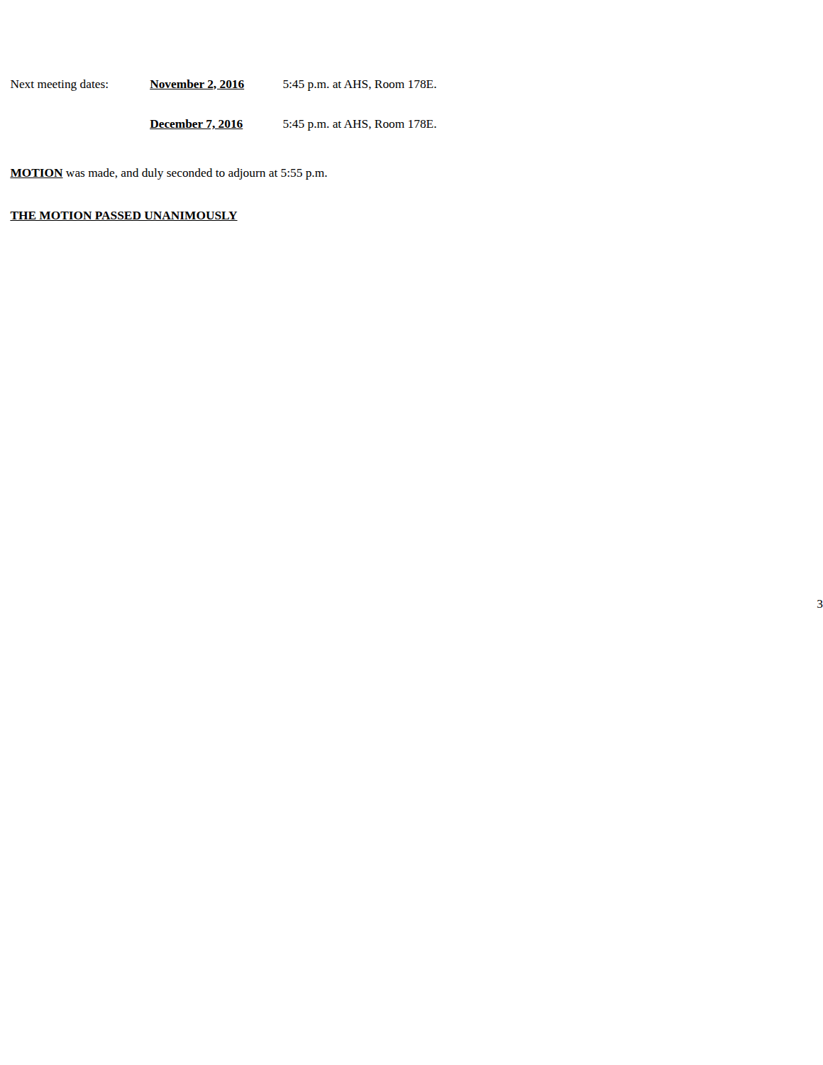Next meeting dates: November 2, 2016 5:45 p.m. at AHS, Room 178E.
December 7, 2016 5:45 p.m. at AHS, Room 178E.
MOTION was made, and duly seconded to adjourn at 5:55 p.m.
THE MOTION PASSED UNANIMOUSLY
3